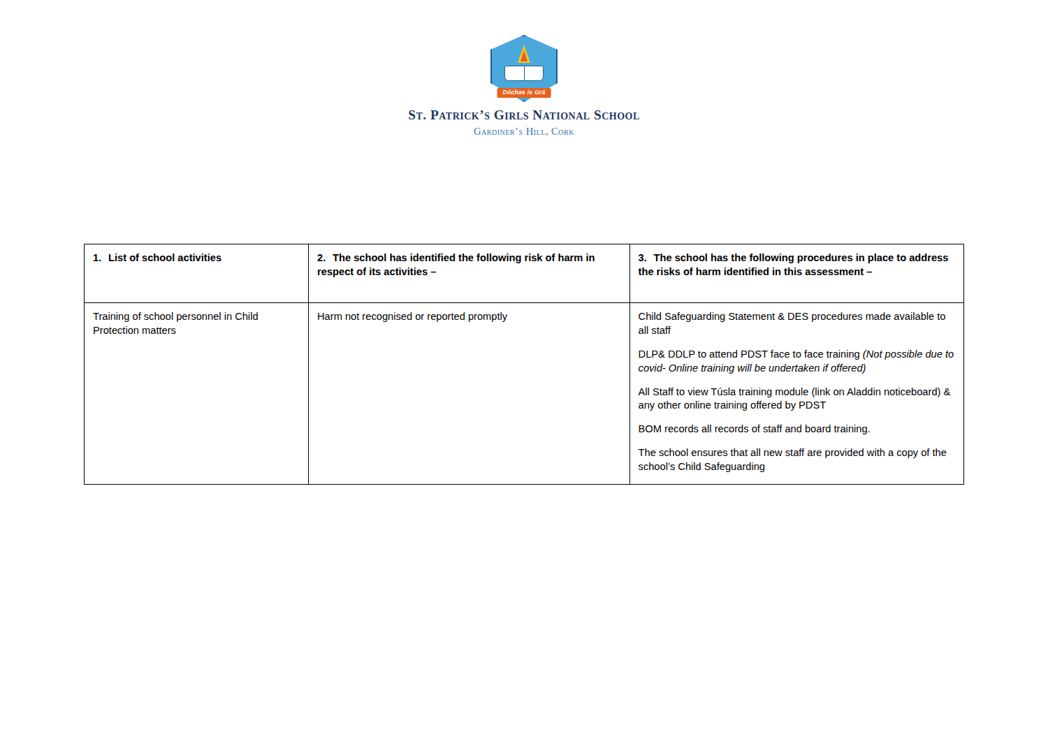Dóchas is Grá
St. Patrick’s Girls National School
Gardiner’s Hill, Cork
| 1. List of school activities | 2. The school has identified the following risk of harm in respect of its activities – | 3. The school has the following procedures in place to address the risks of harm identified in this assessment – |
| --- | --- | --- |
| Training of school personnel in Child Protection matters | Harm not recognised or reported promptly | Child Safeguarding Statement & DES procedures made available to all staff DLP& DDLP to attend PDST face to face training (Not possible due to covid- Online training will be undertaken if offered) All Staff to view Túsla training module (link on Aladdin noticeboard) & any other online training offered by PDST BOM records all records of staff and board training. The school ensures that all new staff are provided with a copy of the school’s Child Safeguarding |